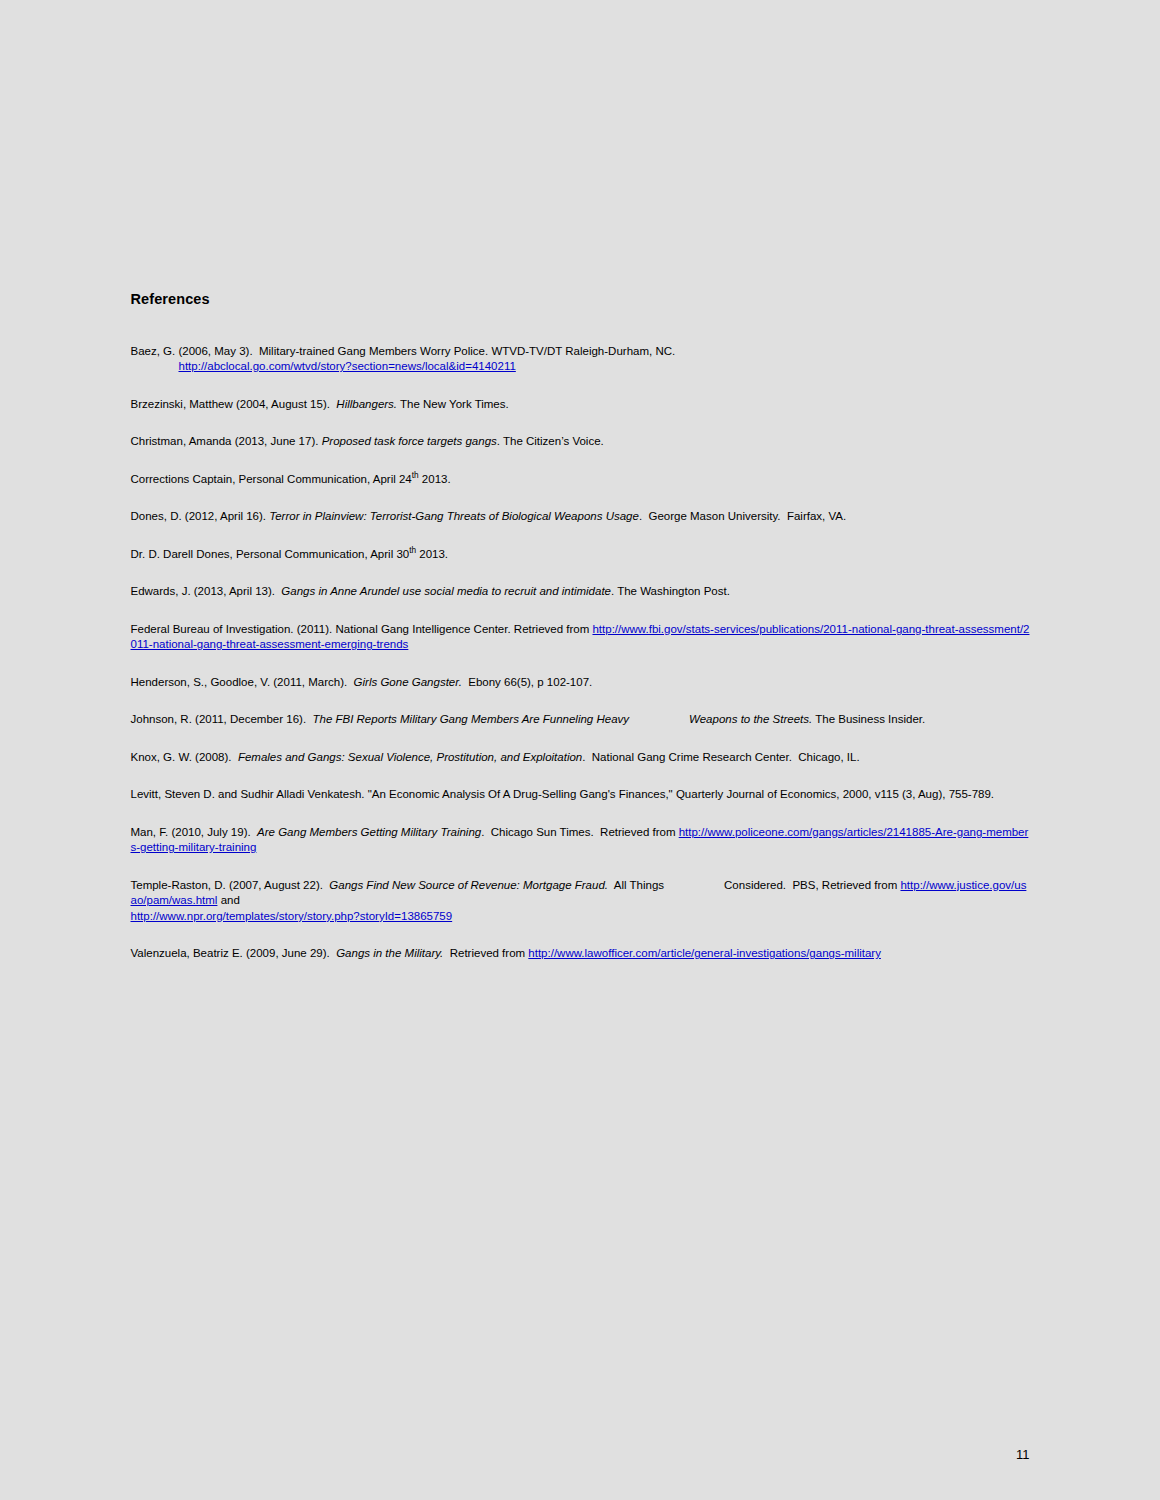References
Baez, G. (2006, May 3). Military-trained Gang Members Worry Police. WTVD-TV/DT Raleigh-Durham, NC. http://abclocal.go.com/wtvd/story?section=news/local&id=4140211
Brzezinski, Matthew (2004, August 15). Hillbangers. The New York Times.
Christman, Amanda (2013, June 17). Proposed task force targets gangs. The Citizen’s Voice.
Corrections Captain, Personal Communication, April 24th 2013.
Dones, D. (2012, April 16). Terror in Plainview: Terrorist-Gang Threats of Biological Weapons Usage. George Mason University. Fairfax, VA.
Dr. D. Darell Dones, Personal Communication, April 30th 2013.
Edwards, J. (2013, April 13). Gangs in Anne Arundel use social media to recruit and intimidate. The Washington Post.
Federal Bureau of Investigation. (2011). National Gang Intelligence Center. Retrieved from http://www.fbi.gov/stats-services/publications/2011-national-gang-threat-assessment/2011-national-gang-threat-assessment-emerging-trends
Henderson, S., Goodloe, V. (2011, March). Girls Gone Gangster. Ebony 66(5), p 102-107.
Johnson, R. (2011, December 16). The FBI Reports Military Gang Members Are Funneling Heavy Weapons to the Streets. The Business Insider.
Knox, G. W. (2008). Females and Gangs: Sexual Violence, Prostitution, and Exploitation. National Gang Crime Research Center. Chicago, IL.
Levitt, Steven D. and Sudhir Alladi Venkatesh. "An Economic Analysis Of A Drug-Selling Gang's Finances," Quarterly Journal of Economics, 2000, v115 (3, Aug), 755-789.
Man, F. (2010, July 19). Are Gang Members Getting Military Training. Chicago Sun Times. Retrieved from http://www.policeone.com/gangs/articles/2141885-Are-gang-members-getting-military-training
Temple-Raston, D. (2007, August 22). Gangs Find New Source of Revenue: Mortgage Fraud. All Things Considered. PBS, Retrieved from http://www.justice.gov/usao/pam/was.html and
http://www.npr.org/templates/story/story.php?storyId=13865759
Valenzuela, Beatriz E. (2009, June 29). Gangs in the Military. Retrieved from http://www.lawofficer.com/article/general-investigations/gangs-military
11